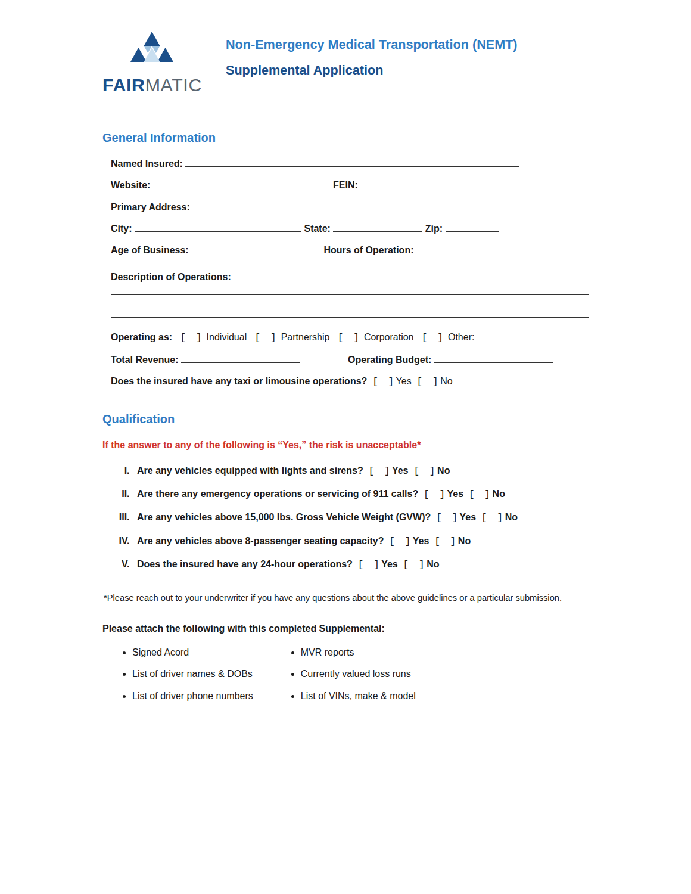FAIR MATIC
Non-Emergency Medical Transportation (NEMT)
Supplemental Application
General Information
Named Insured:
Website: FEIN:
Primary Address:
City: State: Zip:
Age of Business: Hours of Operation:
Description of Operations:
Operating as: [ ] Individual [ ] Partnership [ ] Corporation [ ] Other:
Total Revenue: Operating Budget:
Does the insured have any taxi or limousine operations? [ ] Yes [ ] No
Qualification
If the answer to any of the following is “Yes,” the risk is unacceptable*
Are any vehicles equipped with lights and sirens? [ ] Yes [ ] No
Are there any emergency operations or servicing of 911 calls? [ ] Yes [ ] No
Are any vehicles above 15,000 lbs. Gross Vehicle Weight (GVW)? [ ] Yes [ ] No
Are any vehicles above 8-passenger seating capacity? [ ] Yes [ ] No
Does the insured have any 24-hour operations? [ ] Yes [ ] No
*Please reach out to your underwriter if you have any questions about the above guidelines or a particular submission.
Please attach the following with this completed Supplemental:
Signed Acord
List of driver names & DOBs
List of driver phone numbers
MVR reports
Currently valued loss runs
List of VINs, make & model